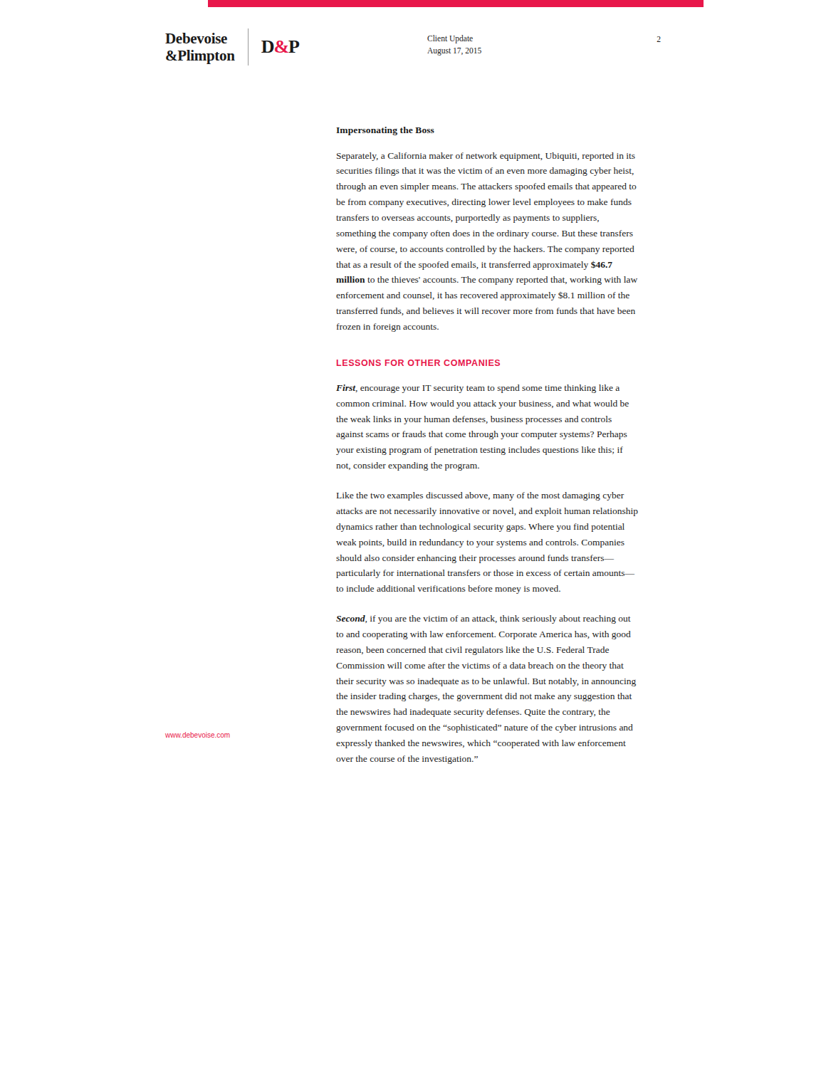Debevoise
&Plimpton
D&P
Client Update
August 17, 2015
2
Impersonating the Boss
Separately, a California maker of network equipment, Ubiquiti, reported in its securities filings that it was the victim of an even more damaging cyber heist, through an even simpler means. The attackers spoofed emails that appeared to be from company executives, directing lower level employees to make funds transfers to overseas accounts, purportedly as payments to suppliers, something the company often does in the ordinary course. But these transfers were, of course, to accounts controlled by the hackers. The company reported that as a result of the spoofed emails, it transferred approximately $46.7 million to the thieves' accounts. The company reported that, working with law enforcement and counsel, it has recovered approximately $8.1 million of the transferred funds, and believes it will recover more from funds that have been frozen in foreign accounts.
LESSONS FOR OTHER COMPANIES
First, encourage your IT security team to spend some time thinking like a common criminal. How would you attack your business, and what would be the weak links in your human defenses, business processes and controls against scams or frauds that come through your computer systems? Perhaps your existing program of penetration testing includes questions like this; if not, consider expanding the program.
Like the two examples discussed above, many of the most damaging cyber attacks are not necessarily innovative or novel, and exploit human relationship dynamics rather than technological security gaps. Where you find potential weak points, build in redundancy to your systems and controls. Companies should also consider enhancing their processes around funds transfers—particularly for international transfers or those in excess of certain amounts—to include additional verifications before money is moved.
Second, if you are the victim of an attack, think seriously about reaching out to and cooperating with law enforcement. Corporate America has, with good reason, been concerned that civil regulators like the U.S. Federal Trade Commission will come after the victims of a data breach on the theory that their security was so inadequate as to be unlawful. But notably, in announcing the insider trading charges, the government did not make any suggestion that the newswires had inadequate security defenses. Quite the contrary, the government focused on the “sophisticated” nature of the cyber intrusions and expressly thanked the newswires, which “cooperated with law enforcement over the course of the investigation.”
www.debevoise.com